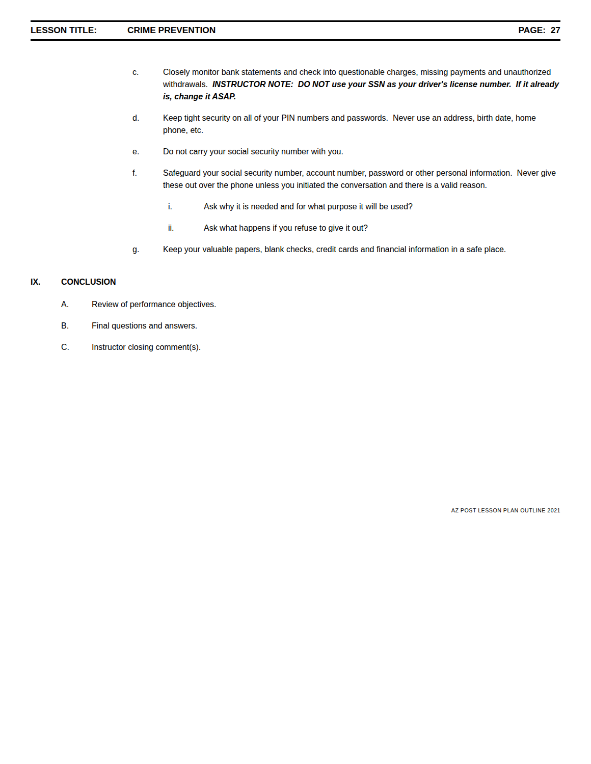LESSON TITLE: CRIME PREVENTION
PAGE: 27
c.
Closely monitor bank statements and check into questionable charges, missing payments and unauthorized withdrawals. INSTRUCTOR NOTE: DO NOT use your SSN as your driver's license number. If it already is, change it ASAP.
d.
Keep tight security on all of your PIN numbers and passwords. Never use an address, birth date, home phone, etc.
e.
Do not carry your social security number with you.
f.
Safeguard your social security number, account number, password or other personal information. Never give these out over the phone unless you initiated the conversation and there is a valid reason.
i.
Ask why it is needed and for what purpose it will be used?
ii.
Ask what happens if you refuse to give it out?
g.
Keep your valuable papers, blank checks, credit cards and financial information in a safe place.
IX.
CONCLUSION
A.
Review of performance objectives.
B.
Final questions and answers.
C.
Instructor closing comment(s).
AZ POST LESSON PLAN OUTLINE 2021